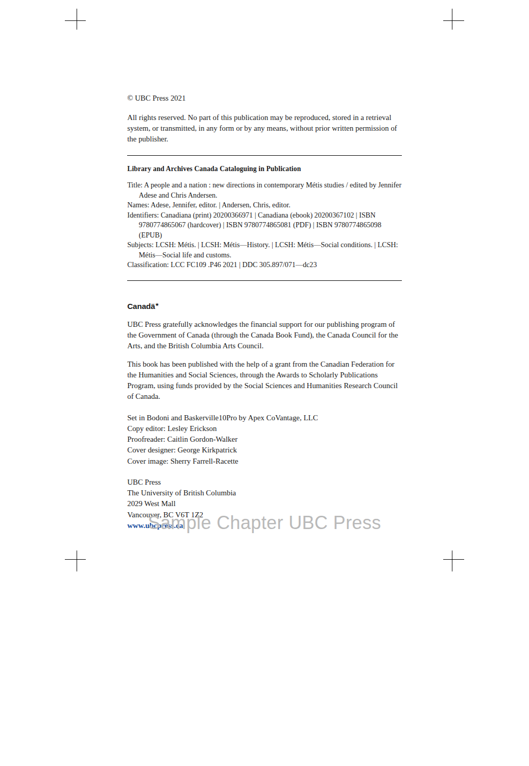© UBC Press 2021
All rights reserved. No part of this publication may be reproduced, stored in a retrieval system, or transmitted, in any form or by any means, without prior written permission of the publisher.
Library and Archives Canada Cataloguing in Publication
Title: A people and a nation : new directions in contemporary Métis studies / edited by Jennifer Adese and Chris Andersen.
Names: Adese, Jennifer, editor. | Andersen, Chris, editor.
Identifiers: Canadiana (print) 20200366971 | Canadiana (ebook) 20200367102 | ISBN 9780774865067 (hardcover) | ISBN 9780774865081 (PDF) | ISBN 9780774865098 (EPUB)
Subjects: LCSH: Métis. | LCSH: Métis—History. | LCSH: Métis—Social conditions. | LCSH: Métis—Social life and customs.
Classification: LCC FC109 .P46 2021 | DDC 305.897/071—dc23
Canadä★
UBC Press gratefully acknowledges the financial support for our publishing program of the Government of Canada (through the Canada Book Fund), the Canada Council for the Arts, and the British Columbia Arts Council.
This book has been published with the help of a grant from the Canadian Federation for the Humanities and Social Sciences, through the Awards to Scholarly Publications Program, using funds provided by the Social Sciences and Humanities Research Council of Canada.
Set in Bodoni and Baskerville10Pro by Apex CoVantage, LLC
Copy editor: Lesley Erickson
Proofreader: Caitlin Gordon-Walker
Cover designer: George Kirkpatrick
Cover image: Sherry Farrell-Racette
UBC Press
The University of British Columbia
2029 West Mall
Vancouver, BC V6T 1Z2
www.ubcpress.ca
Sample Chapter UBC Press